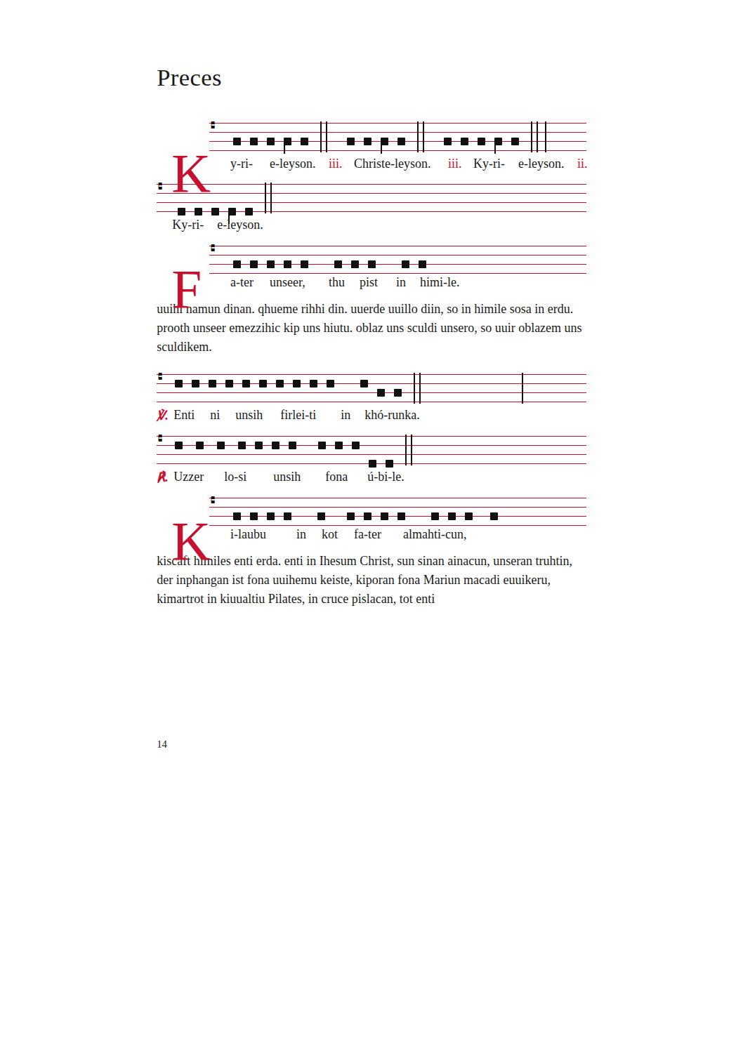Preces
K
y-ri- e-leyson. iii. Christe-leyson. iii. Ky-ri- e-leyson. ii.
Ky-ri- e-leyson.
F
a-ter unseer, thu pist in himi-le.
uuihi namun dinan. qhueme rihhi din. uuerde uuillo diin, so in himile sosa in erdu. prooth unseer emezzihic kip uns hiutu. oblaz uns sculdi unsero, so uuir oblazem uns sculdikem.
℣. Enti ni unsih firlei-ti in khó-runka.
℟. Uzzer lo-si unsih fona ú-bi-le.
K
i-laubu in kot fa-ter almahti-cun,
kiscaft himiles enti erda. enti in Ihesum Christ, sun sinan ainacun, unseran truhtin, der inphangan ist fona uuihemu keiste, kiporan fona Mariun macadi euuikeru, kimartrot in kiuualtiu Pilates, in cruce pislacan, tot enti
14